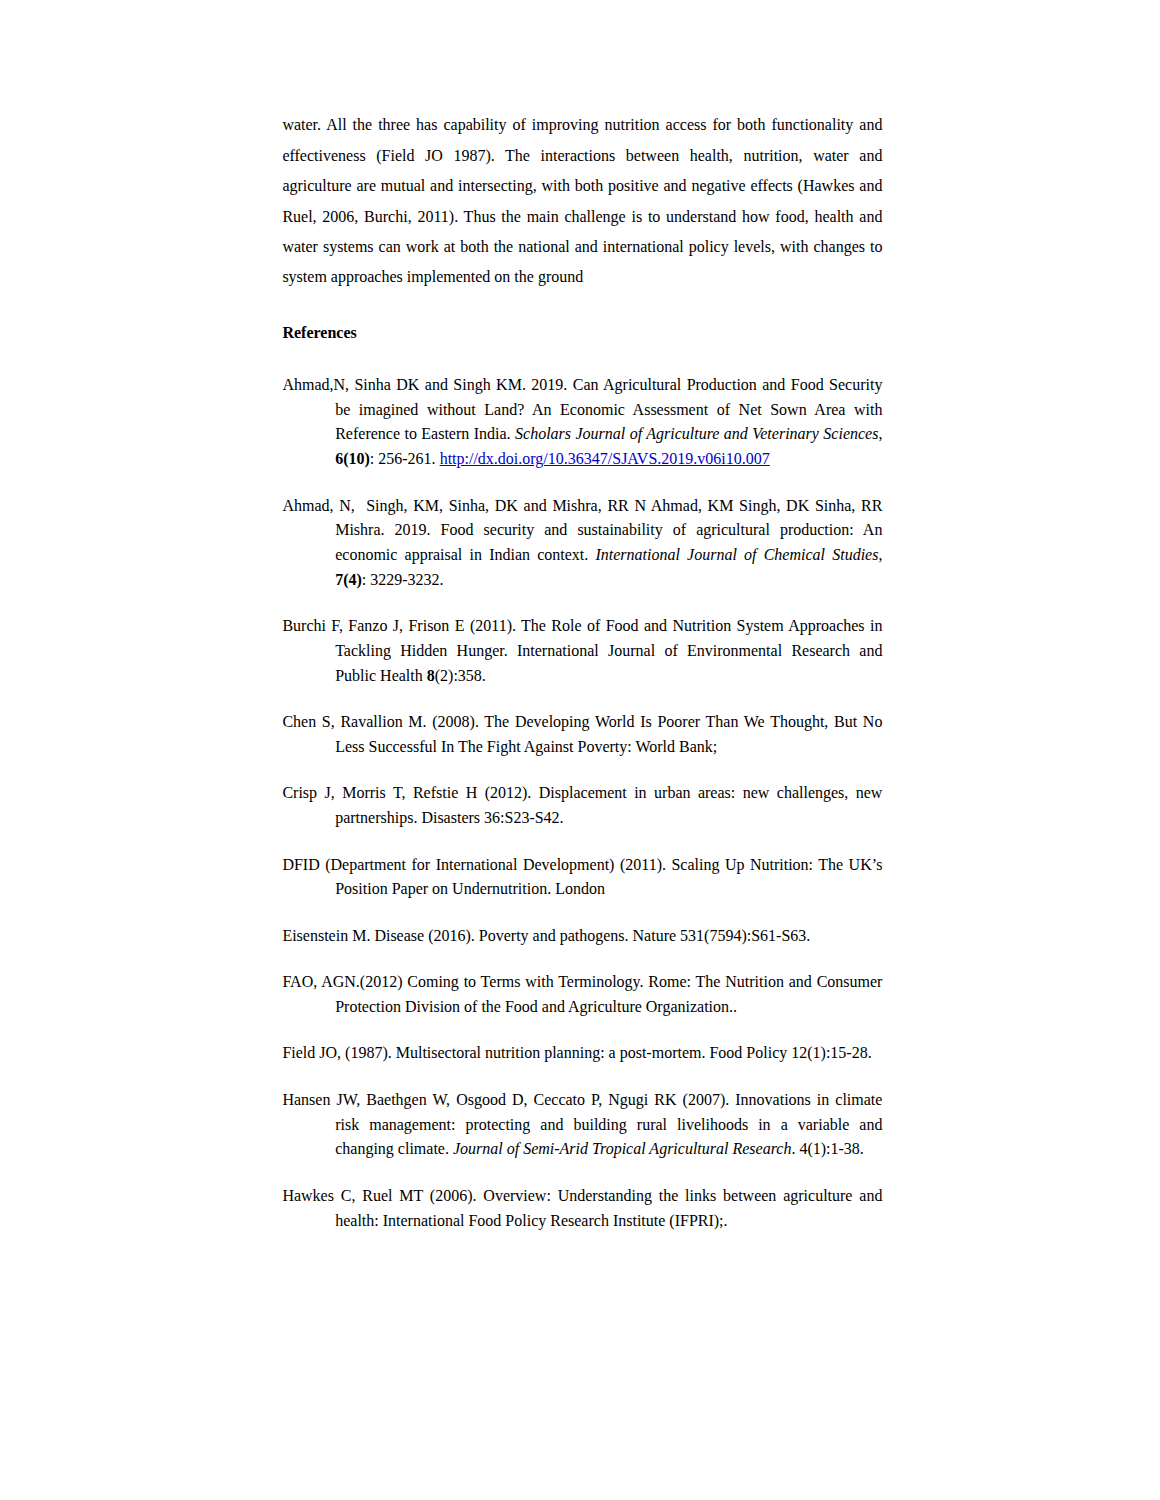water. All the three has capability of improving nutrition access for both functionality and effectiveness (Field JO 1987). The interactions between health, nutrition, water and agriculture are mutual and intersecting, with both positive and negative effects (Hawkes and Ruel, 2006, Burchi, 2011). Thus the main challenge is to understand how food, health and water systems can work at both the national and international policy levels, with changes to system approaches implemented on the ground
References
Ahmad,N, Sinha DK and Singh KM. 2019. Can Agricultural Production and Food Security be imagined without Land? An Economic Assessment of Net Sown Area with Reference to Eastern India. Scholars Journal of Agriculture and Veterinary Sciences, 6(10): 256-261. http://dx.doi.org/10.36347/SJAVS.2019.v06i10.007
Ahmad, N, Singh, KM, Sinha, DK and Mishra, RR N Ahmad, KM Singh, DK Sinha, RR Mishra. 2019. Food security and sustainability of agricultural production: An economic appraisal in Indian context. International Journal of Chemical Studies, 7(4): 3229-3232.
Burchi F, Fanzo J, Frison E (2011). The Role of Food and Nutrition System Approaches in Tackling Hidden Hunger. International Journal of Environmental Research and Public Health 8(2):358.
Chen S, Ravallion M. (2008). The Developing World Is Poorer Than We Thought, But No Less Successful In The Fight Against Poverty: World Bank;
Crisp J, Morris T, Refstie H (2012). Displacement in urban areas: new challenges, new partnerships. Disasters 36:S23-S42.
DFID (Department for International Development) (2011). Scaling Up Nutrition: The UK’s Position Paper on Undernutrition. London
Eisenstein M. Disease (2016). Poverty and pathogens. Nature 531(7594):S61-S63.
FAO, AGN.(2012) Coming to Terms with Terminology. Rome: The Nutrition and Consumer Protection Division of the Food and Agriculture Organization..
Field JO, (1987). Multisectoral nutrition planning: a post-mortem. Food Policy 12(1):15-28.
Hansen JW, Baethgen W, Osgood D, Ceccato P, Ngugi RK (2007). Innovations in climate risk management: protecting and building rural livelihoods in a variable and changing climate. Journal of Semi-Arid Tropical Agricultural Research. 4(1):1-38.
Hawkes C, Ruel MT (2006). Overview: Understanding the links between agriculture and health: International Food Policy Research Institute (IFPRI);.